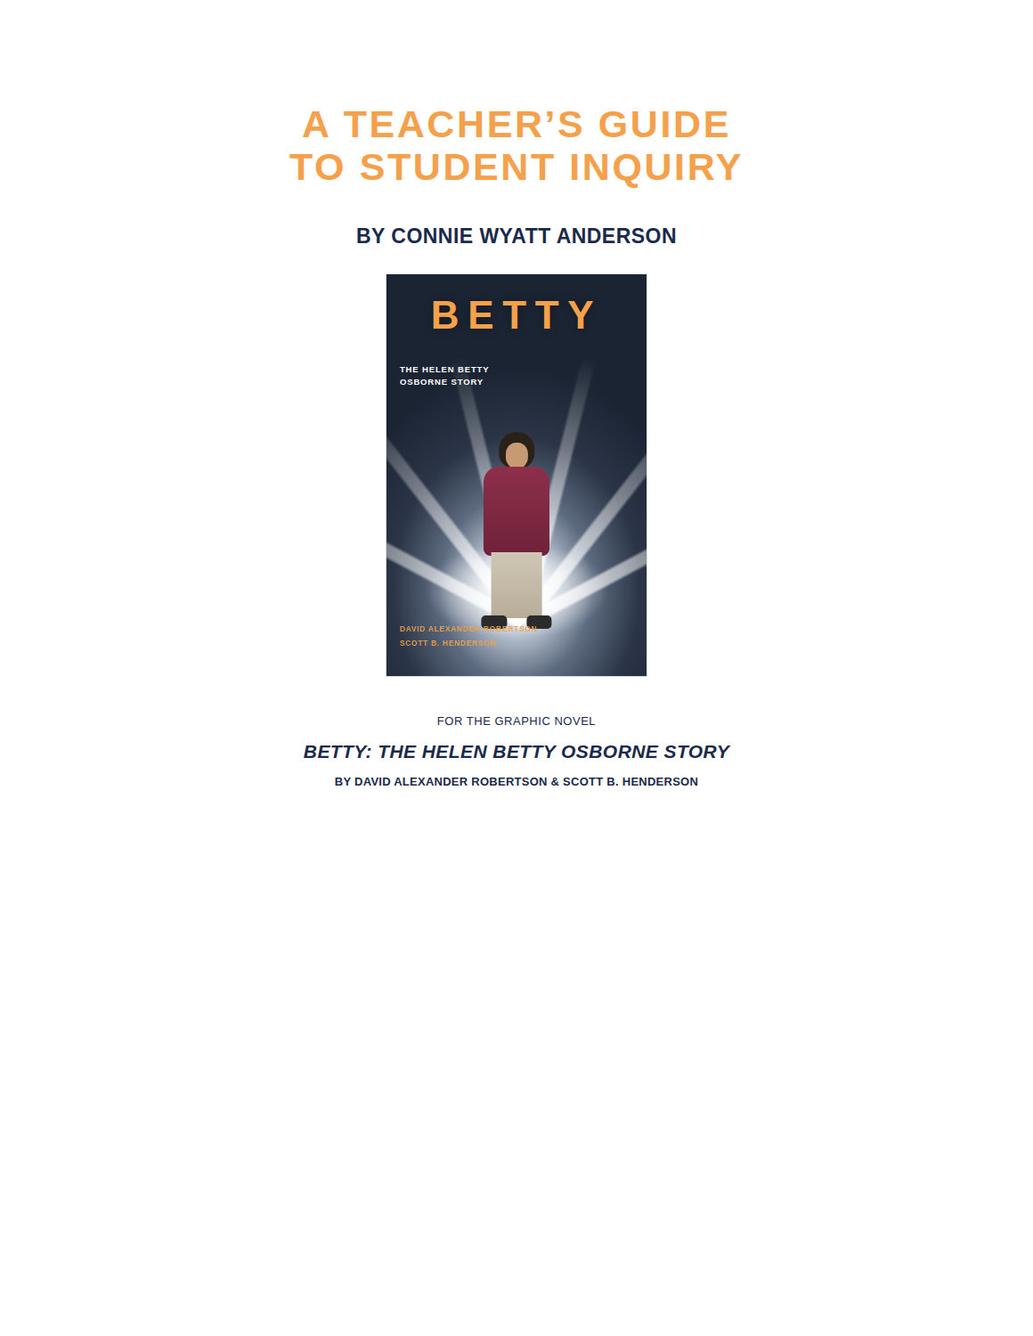A Teacher’s Guide
to Student Inquiry
by Connie Wyatt Anderson
BETTY
The Helen Betty
Osborne Story
David Alexander Robertson
Scott B. Henderson
For the graphic novel
Betty: The Helen Betty Osborne Story
by David Alexander Robertson & Scott B. Henderson